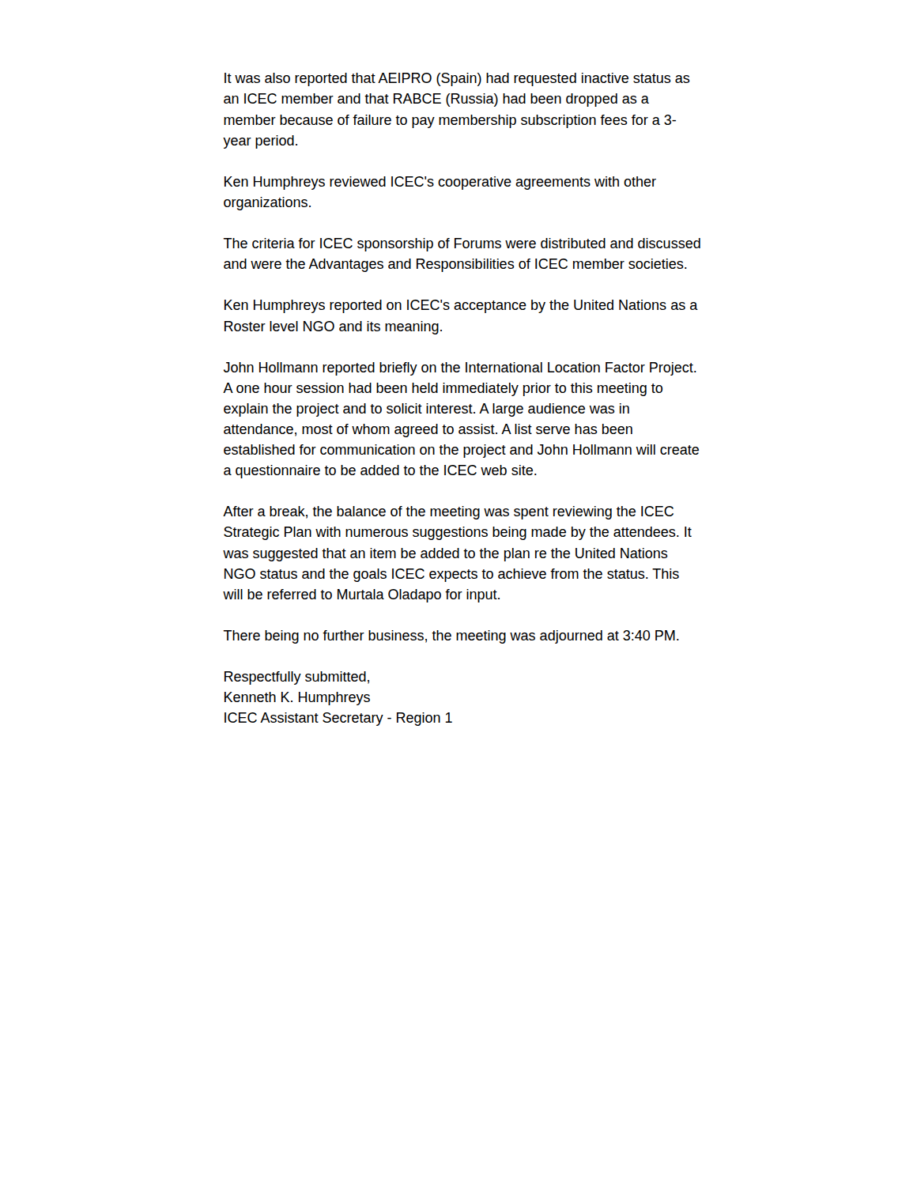It was also reported that AEIPRO (Spain) had requested inactive status as an ICEC member and that RABCE (Russia) had been dropped as a member because of failure to pay membership subscription fees for a 3-year period.
Ken Humphreys reviewed ICEC's cooperative agreements with other organizations.
The criteria for ICEC sponsorship of Forums were distributed and discussed and were the Advantages and Responsibilities of ICEC member societies.
Ken Humphreys reported on ICEC's acceptance by the United Nations as a Roster level NGO and its meaning.
John Hollmann reported briefly on the International Location Factor Project. A one hour session had been held immediately prior to this meeting to explain the project and to solicit interest. A large audience was in attendance, most of whom agreed to assist. A list serve has been established for communication on the project and John Hollmann will create a questionnaire to be added to the ICEC web site.
After a break, the balance of the meeting was spent reviewing the ICEC Strategic Plan with numerous suggestions being made by the attendees. It was suggested that an item be added to the plan re the United Nations NGO status and the goals ICEC expects to achieve from the status. This will be referred to Murtala Oladapo for input.
There being no further business, the meeting was adjourned at 3:40 PM.
Respectfully submitted,
Kenneth K. Humphreys
ICEC Assistant Secretary - Region 1